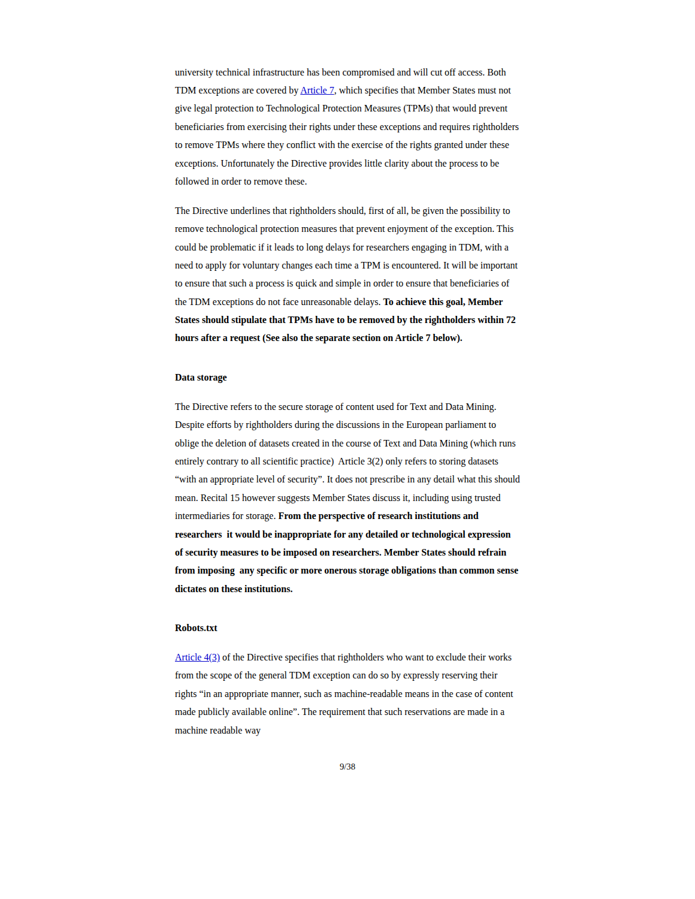university technical infrastructure has been compromised and will cut off access. Both TDM exceptions are covered by Article 7, which specifies that Member States must not give legal protection to Technological Protection Measures (TPMs) that would prevent beneficiaries from exercising their rights under these exceptions and requires rightholders to remove TPMs where they conflict with the exercise of the rights granted under these exceptions. Unfortunately the Directive provides little clarity about the process to be followed in order to remove these.
The Directive underlines that rightholders should, first of all, be given the possibility to remove technological protection measures that prevent enjoyment of the exception. This could be problematic if it leads to long delays for researchers engaging in TDM, with a need to apply for voluntary changes each time a TPM is encountered. It will be important to ensure that such a process is quick and simple in order to ensure that beneficiaries of the TDM exceptions do not face unreasonable delays. To achieve this goal, Member States should stipulate that TPMs have to be removed by the rightholders within 72 hours after a request (See also the separate section on Article 7 below).
Data storage
The Directive refers to the secure storage of content used for Text and Data Mining. Despite efforts by rightholders during the discussions in the European parliament to oblige the deletion of datasets created in the course of Text and Data Mining (which runs entirely contrary to all scientific practice) Article 3(2) only refers to storing datasets “with an appropriate level of security”. It does not prescribe in any detail what this should mean. Recital 15 however suggests Member States discuss it, including using trusted intermediaries for storage. From the perspective of research institutions and researchers it would be inappropriate for any detailed or technological expression of security measures to be imposed on researchers. Member States should refrain from imposing any specific or more onerous storage obligations than common sense dictates on these institutions.
Robots.txt
Article 4(3) of the Directive specifies that rightholders who want to exclude their works from the scope of the general TDM exception can do so by expressly reserving their rights “in an appropriate manner, such as machine-readable means in the case of content made publicly available online”. The requirement that such reservations are made in a machine readable way
9/38